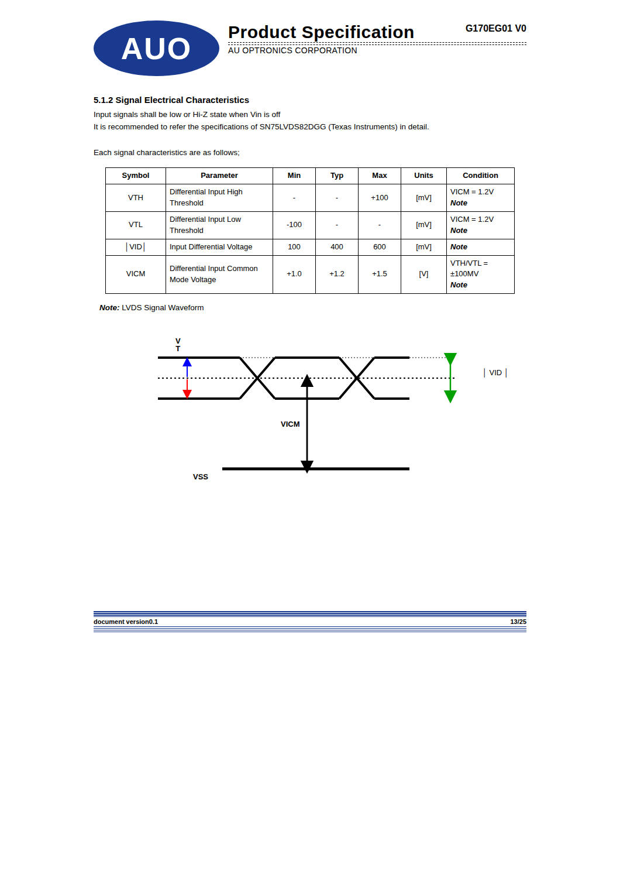AUO
Product Specification
AU OPTRONICS CORPORATION
G170EG01 V0
5.1.2 Signal Electrical Characteristics
Input signals shall be low or Hi-Z state when Vin is off
It is recommended to refer the specifications of SN75LVDS82DGG (Texas Instruments) in detail.
Each signal characteristics are as follows;
| Symbol | Parameter | Min | Typ | Max | Units | Condition |
| --- | --- | --- | --- | --- | --- | --- |
| VTH | Differential Input High Threshold | - | - | +100 | [mV] | VICM = 1.2V Note |
| VTL | Differential Input Low Threshold | -100 | - | - | [mV] | VICM = 1.2V Note |
| │VID│ | Input Differential Voltage | 100 | 400 | 600 | [mV] | Note |
| VICM | Differential Input Common Mode Voltage | +1.0 | +1.2 | +1.5 | [V] | VTH/VTL = ±100MV Note |
Note: LVDS Signal Waveform
V
T
│ VID │
VICM
VSS
document version0.1
13/25